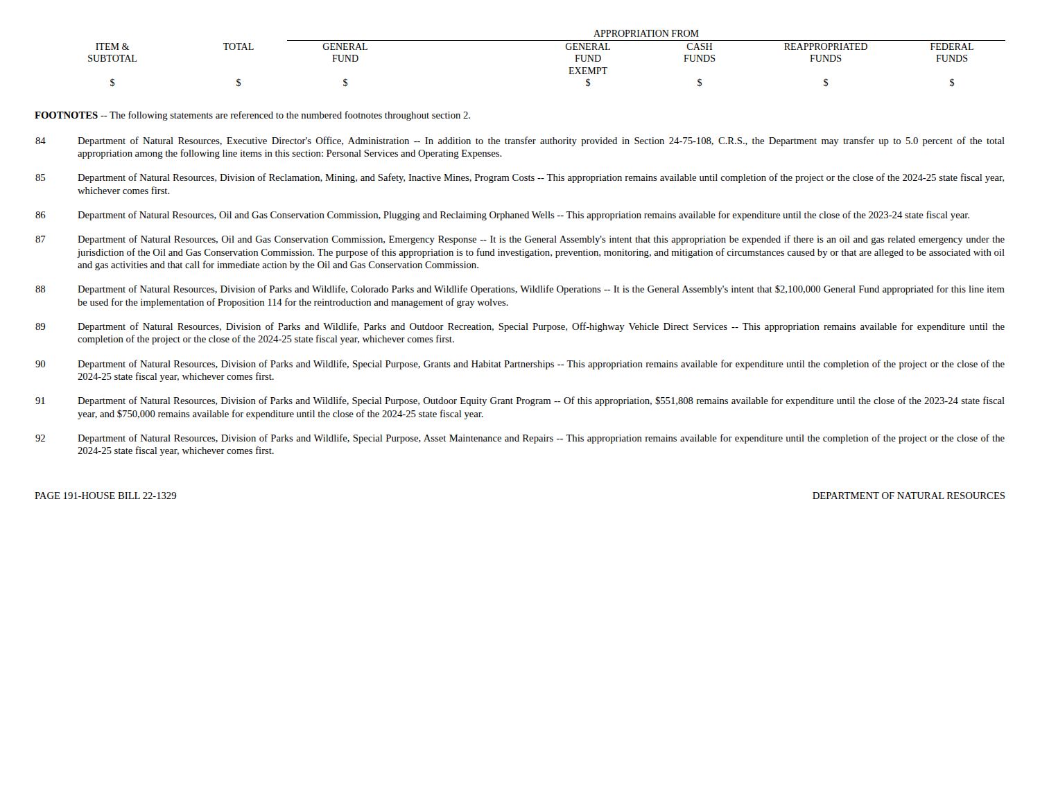| | APPROPRIATION FROM |
| ITEM & | TOTAL | GENERAL | | GENERAL | CASH | REAPPROPRIATED | FEDERAL |
| SUBTOTAL | | FUND | | FUND | FUNDS | FUNDS | FUNDS |
| | | | | EXEMPT | | | |
| $ | $ | $ | | $ | $ | $ | $ |
FOOTNOTES -- The following statements are referenced to the numbered footnotes throughout section 2.
| 84 | Department of Natural Resources, Executive Director's Office, Administration -- In addition to the transfer authority provided in Section 24-75-108, C.R.S., the Department may transfer up to 5.0 percent of the total appropriation among the following line items in this section: Personal Services and Operating Expenses. |
| 85 | Department of Natural Resources, Division of Reclamation, Mining, and Safety, Inactive Mines, Program Costs -- This appropriation remains available until completion of the project or the close of the 2024-25 state fiscal year, whichever comes first. |
| 86 | Department of Natural Resources, Oil and Gas Conservation Commission, Plugging and Reclaiming Orphaned Wells -- This appropriation remains available for expenditure until the close of the 2023-24 state fiscal year. |
| 87 | Department of Natural Resources, Oil and Gas Conservation Commission, Emergency Response -- It is the General Assembly's intent that this appropriation be expended if there is an oil and gas related emergency under the jurisdiction of the Oil and Gas Conservation Commission. The purpose of this appropriation is to fund investigation, prevention, monitoring, and mitigation of circumstances caused by or that are alleged to be associated with oil and gas activities and that call for immediate action by the Oil and Gas Conservation Commission. |
| 88 | Department of Natural Resources, Division of Parks and Wildlife, Colorado Parks and Wildlife Operations, Wildlife Operations -- It is the General Assembly's intent that $2,100,000 General Fund appropriated for this line item be used for the implementation of Proposition 114 for the reintroduction and management of gray wolves. |
| 89 | Department of Natural Resources, Division of Parks and Wildlife, Parks and Outdoor Recreation, Special Purpose, Off-highway Vehicle Direct Services -- This appropriation remains available for expenditure until the completion of the project or the close of the 2024-25 state fiscal year, whichever comes first. |
| 90 | Department of Natural Resources, Division of Parks and Wildlife, Special Purpose, Grants and Habitat Partnerships -- This appropriation remains available for expenditure until the completion of the project or the close of the 2024-25 state fiscal year, whichever comes first. |
| 91 | Department of Natural Resources, Division of Parks and Wildlife, Special Purpose, Outdoor Equity Grant Program -- Of this appropriation, $551,808 remains available for expenditure until the close of the 2023-24 state fiscal year, and $750,000 remains available for expenditure until the close of the 2024-25 state fiscal year. |
| 92 | Department of Natural Resources, Division of Parks and Wildlife, Special Purpose, Asset Maintenance and Repairs -- This appropriation remains available for expenditure until the completion of the project or the close of the 2024-25 state fiscal year, whichever comes first. |
PAGE 191-HOUSE BILL 22-1329 DEPARTMENT OF NATURAL RESOURCES